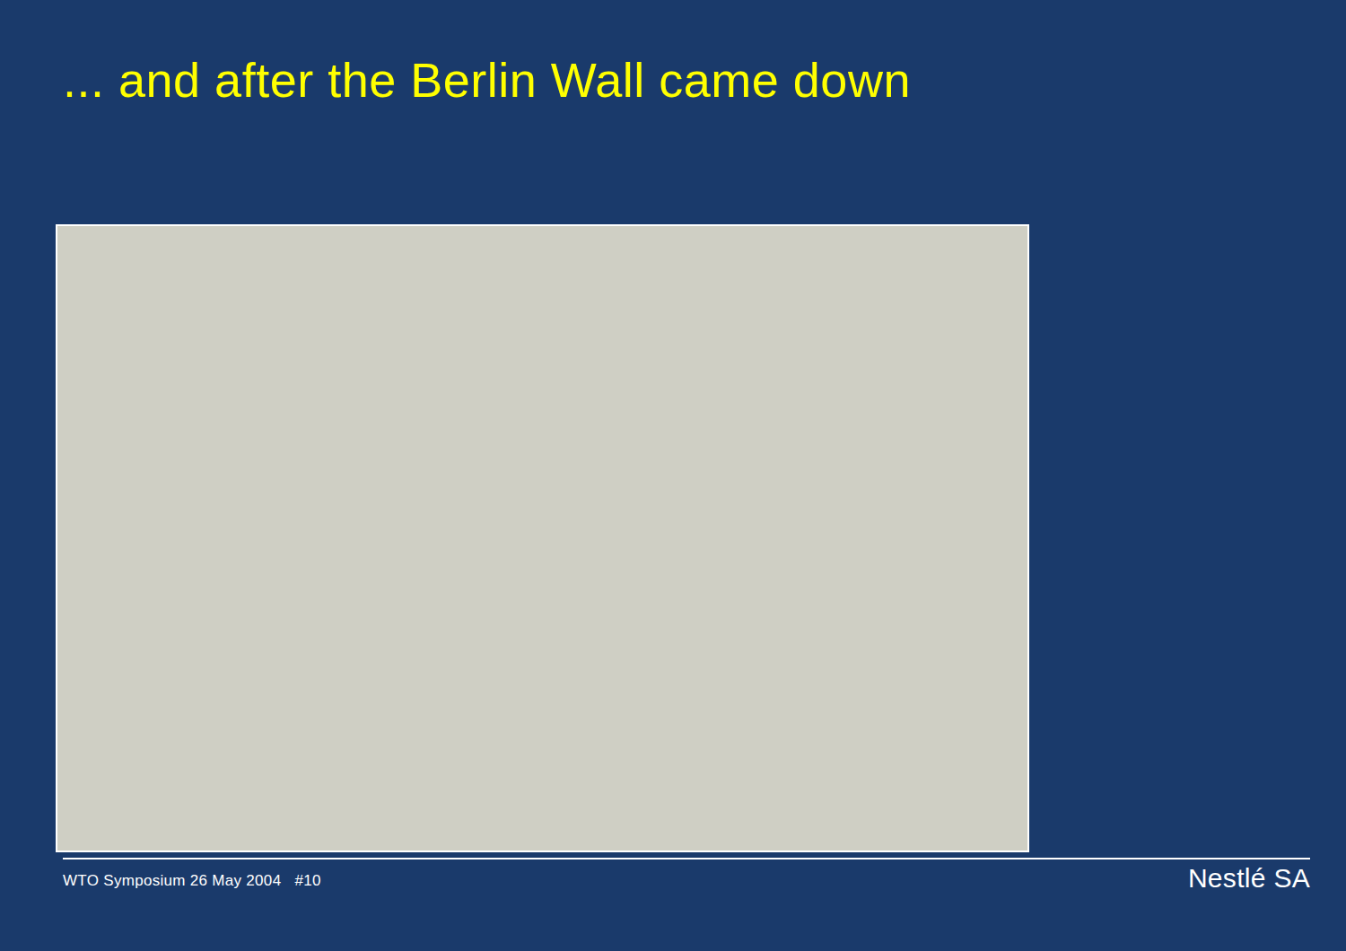... and after the Berlin Wall came down
WTO Symposium 26 May 2004 #10
Nestlé SA